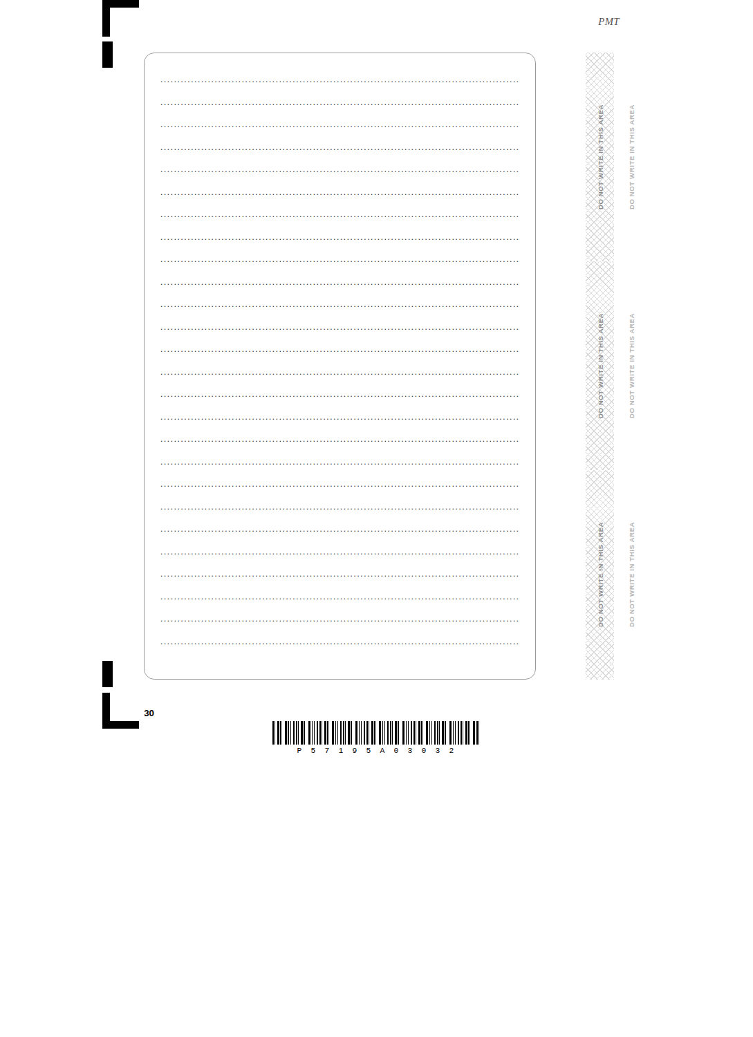PMT
..........................................................................................................................................................................
..........................................................................................................................................................................
..........................................................................................................................................................................
..........................................................................................................................................................................
..........................................................................................................................................................................
..........................................................................................................................................................................
..........................................................................................................................................................................
..........................................................................................................................................................................
..........................................................................................................................................................................
..........................................................................................................................................................................
..........................................................................................................................................................................
..........................................................................................................................................................................
..........................................................................................................................................................................
..........................................................................................................................................................................
..........................................................................................................................................................................
..........................................................................................................................................................................
..........................................................................................................................................................................
..........................................................................................................................................................................
..........................................................................................................................................................................
..........................................................................................................................................................................
..........................................................................................................................................................................
..........................................................................................................................................................................
..........................................................................................................................................................................
..........................................................................................................................................................................
..........................................................................................................................................................................
..........................................................................................................................................................................
DO NOT WRITE IN THIS AREA
DO NOT WRITE IN THIS AREA
DO NOT WRITE IN THIS AREA
DO NOT WRITE IN THIS AREA
DO NOT WRITE IN THIS AREA
DO NOT WRITE IN THIS AREA
30
P 5 7 1 9 5 A 0 3 0 3 2